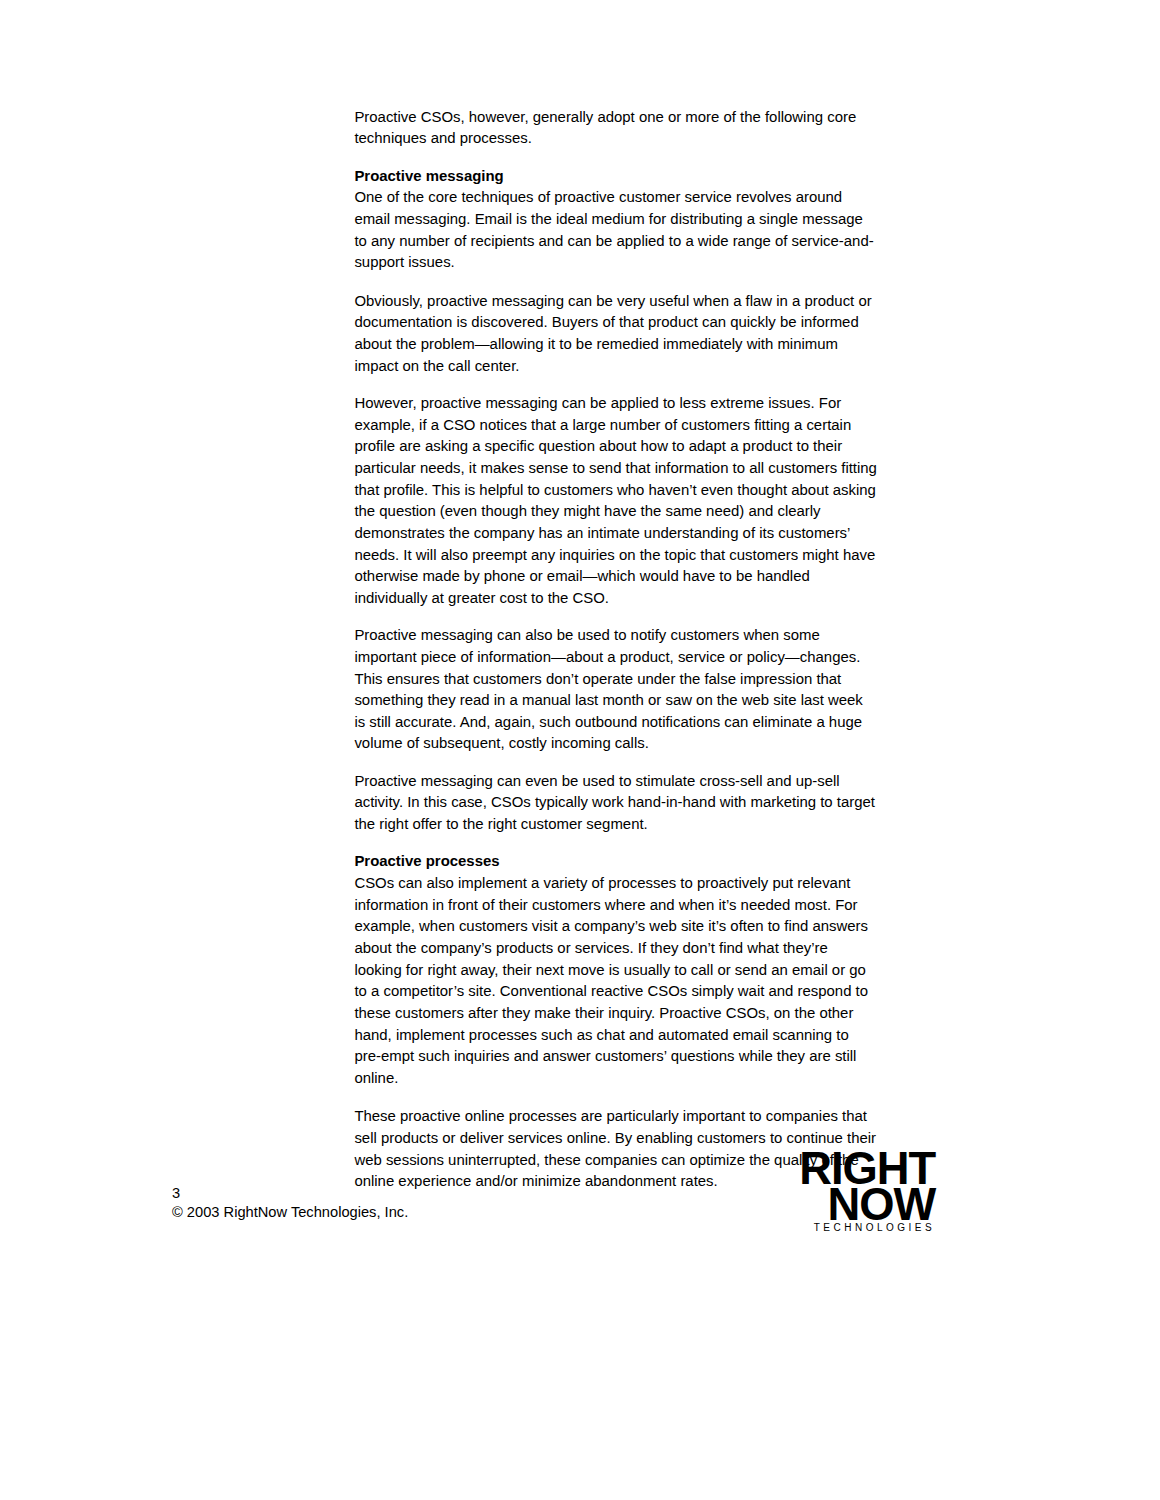Proactive CSOs, however, generally adopt one or more of the following core techniques and processes.
Proactive messaging
One of the core techniques of proactive customer service revolves around email messaging. Email is the ideal medium for distributing a single message to any number of recipients and can be applied to a wide range of service-and-support issues.
Obviously, proactive messaging can be very useful when a flaw in a product or documentation is discovered. Buyers of that product can quickly be informed about the problem—allowing it to be remedied immediately with minimum impact on the call center.
However, proactive messaging can be applied to less extreme issues. For example, if a CSO notices that a large number of customers fitting a certain profile are asking a specific question about how to adapt a product to their particular needs, it makes sense to send that information to all customers fitting that profile. This is helpful to customers who haven’t even thought about asking the question (even though they might have the same need) and clearly demonstrates the company has an intimate understanding of its customers’ needs. It will also preempt any inquiries on the topic that customers might have otherwise made by phone or email—which would have to be handled individually at greater cost to the CSO.
Proactive messaging can also be used to notify customers when some important piece of information—about a product, service or policy—changes. This ensures that customers don’t operate under the false impression that something they read in a manual last month or saw on the web site last week is still accurate. And, again, such outbound notifications can eliminate a huge volume of subsequent, costly incoming calls.
Proactive messaging can even be used to stimulate cross-sell and up-sell activity. In this case, CSOs typically work hand-in-hand with marketing to target the right offer to the right customer segment.
Proactive processes
CSOs can also implement a variety of processes to proactively put relevant information in front of their customers where and when it’s needed most. For example, when customers visit a company’s web site it’s often to find answers about the company’s products or services. If they don’t find what they’re looking for right away, their next move is usually to call or send an email or go to a competitor’s site. Conventional reactive CSOs simply wait and respond to these customers after they make their inquiry. Proactive CSOs, on the other hand, implement processes such as chat and automated email scanning to pre-empt such inquiries and answer customers’ questions while they are still online.
These proactive online processes are particularly important to companies that sell products or deliver services online. By enabling customers to continue their web sessions uninterrupted, these companies can optimize the quality of the online experience and/or minimize abandonment rates.
3
© 2003 RightNow Technologies, Inc.
RIGHT NOW TECHNOLOGIES